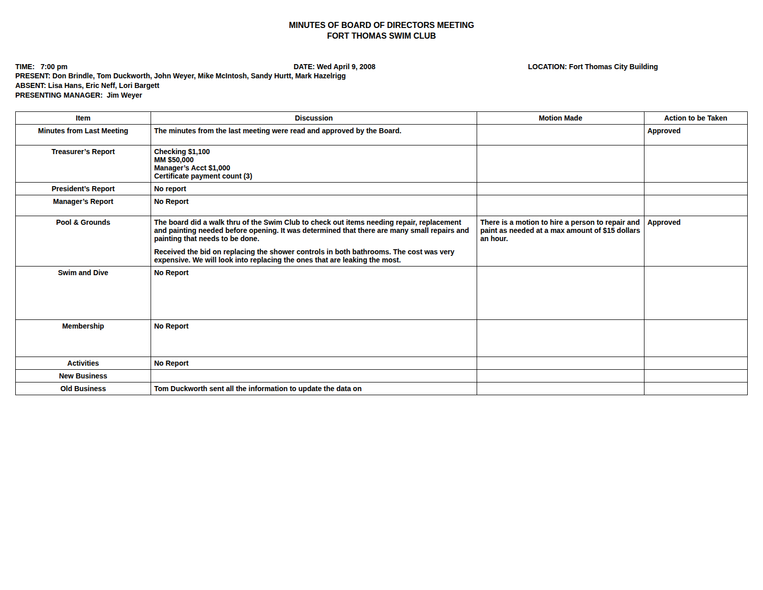MINUTES OF BOARD OF DIRECTORS MEETING
FORT THOMAS SWIM CLUB
TIME: 7:00 pm DATE: Wed April 9, 2008 LOCATION: Fort Thomas City Building
PRESENT: Don Brindle, Tom Duckworth, John Weyer, Mike McIntosh, Sandy Hurtt, Mark Hazelrigg
ABSENT: Lisa Hans, Eric Neff, Lori Bargett
PRESENTING MANAGER: Jim Weyer
| Item | Discussion | Motion Made | Action to be Taken |
| --- | --- | --- | --- |
| Minutes from Last Meeting | The minutes from the last meeting were read and approved by the Board. | | Approved |
| Treasurer’s Report | Checking $1,100 MM $50,000 Manager’s Acct $1,000 Certificate payment count (3) | | |
| President’s Report | No report | | |
| Manager’s Report | No Report | | |
| Pool & Grounds | The board did a walk thru of the Swim Club to check out items needing repair, replacement and painting needed before opening. It was determined that there are many small repairs and painting that needs to be done. Received the bid on replacing the shower controls in both bathrooms. The cost was very expensive. We will look into replacing the ones that are leaking the most. | There is a motion to hire a person to repair and paint as needed at a max amount of $15 dollars an hour. | Approved |
| Swim and Dive | No Report | | |
| Membership | No Report | | |
| Activities | No Report | | |
| New Business | | | |
| Old Business | Tom Duckworth sent all the information to update the data on | | |